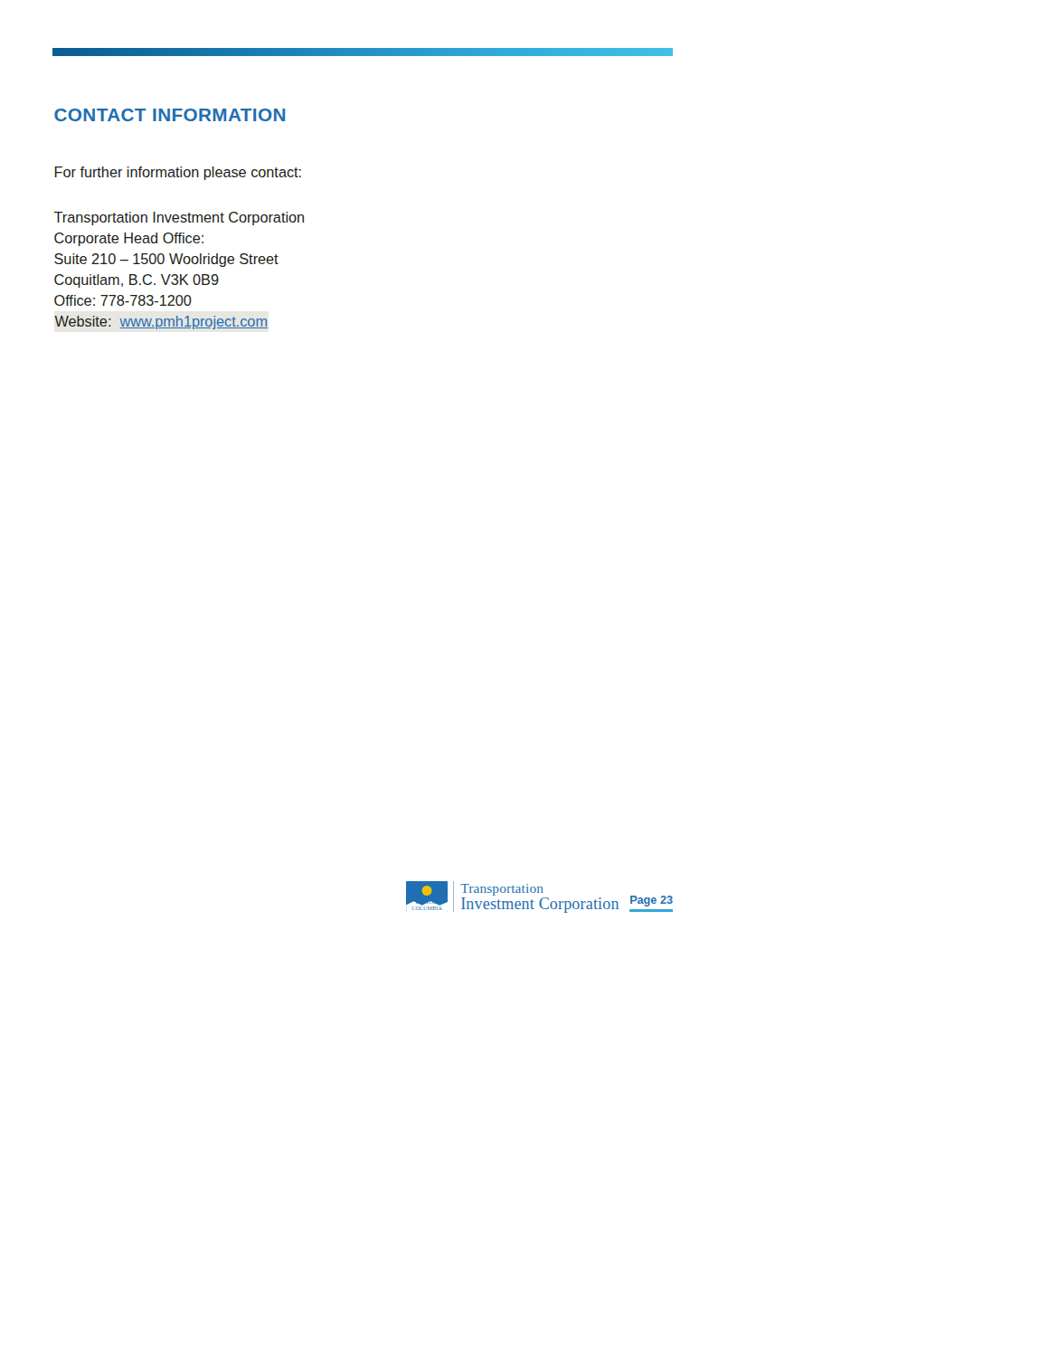CONTACT INFORMATION
For further information please contact:
Transportation Investment Corporation
Corporate Head Office:
Suite 210 – 1500 Woolridge Street
Coquitlam, B.C. V3K 0B9
Office: 778-783-1200
Website: www.pmh1project.com
British
Columbia
Transportation
Investment Corporation
Page 23